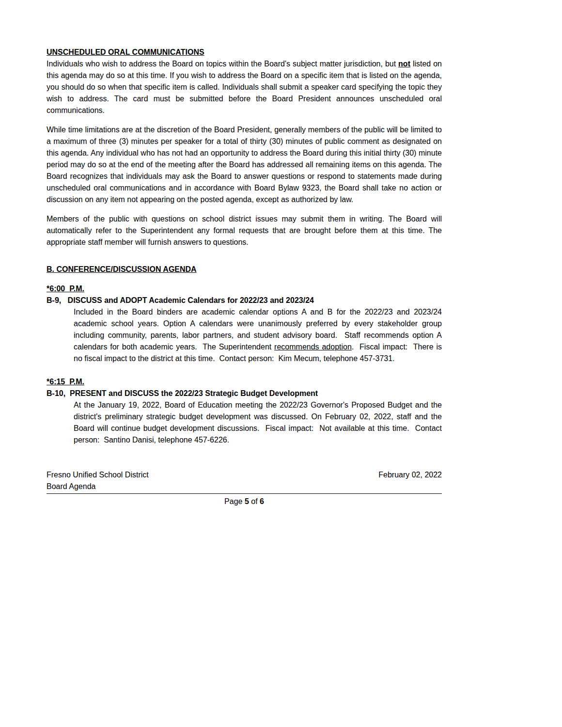UNSCHEDULED ORAL COMMUNICATIONS
Individuals who wish to address the Board on topics within the Board's subject matter jurisdiction, but not listed on this agenda may do so at this time. If you wish to address the Board on a specific item that is listed on the agenda, you should do so when that specific item is called. Individuals shall submit a speaker card specifying the topic they wish to address. The card must be submitted before the Board President announces unscheduled oral communications.
While time limitations are at the discretion of the Board President, generally members of the public will be limited to a maximum of three (3) minutes per speaker for a total of thirty (30) minutes of public comment as designated on this agenda. Any individual who has not had an opportunity to address the Board during this initial thirty (30) minute period may do so at the end of the meeting after the Board has addressed all remaining items on this agenda. The Board recognizes that individuals may ask the Board to answer questions or respond to statements made during unscheduled oral communications and in accordance with Board Bylaw 9323, the Board shall take no action or discussion on any item not appearing on the posted agenda, except as authorized by law.
Members of the public with questions on school district issues may submit them in writing. The Board will automatically refer to the Superintendent any formal requests that are brought before them at this time. The appropriate staff member will furnish answers to questions.
B. CONFERENCE/DISCUSSION AGENDA
*6:00 P.M.
B-9, DISCUSS and ADOPT Academic Calendars for 2022/23 and 2023/24
Included in the Board binders are academic calendar options A and B for the 2022/23 and 2023/24 academic school years. Option A calendars were unanimously preferred by every stakeholder group including community, parents, labor partners, and student advisory board. Staff recommends option A calendars for both academic years. The Superintendent recommends adoption. Fiscal impact: There is no fiscal impact to the district at this time. Contact person: Kim Mecum, telephone 457-3731.
*6:15 P.M.
B-10, PRESENT and DISCUSS the 2022/23 Strategic Budget Development
At the January 19, 2022, Board of Education meeting the 2022/23 Governor's Proposed Budget and the district's preliminary strategic budget development was discussed. On February 02, 2022, staff and the Board will continue budget development discussions. Fiscal impact: Not available at this time. Contact person: Santino Danisi, telephone 457-6226.
Fresno Unified School District
Board Agenda February 02, 2022
Page 5 of 6